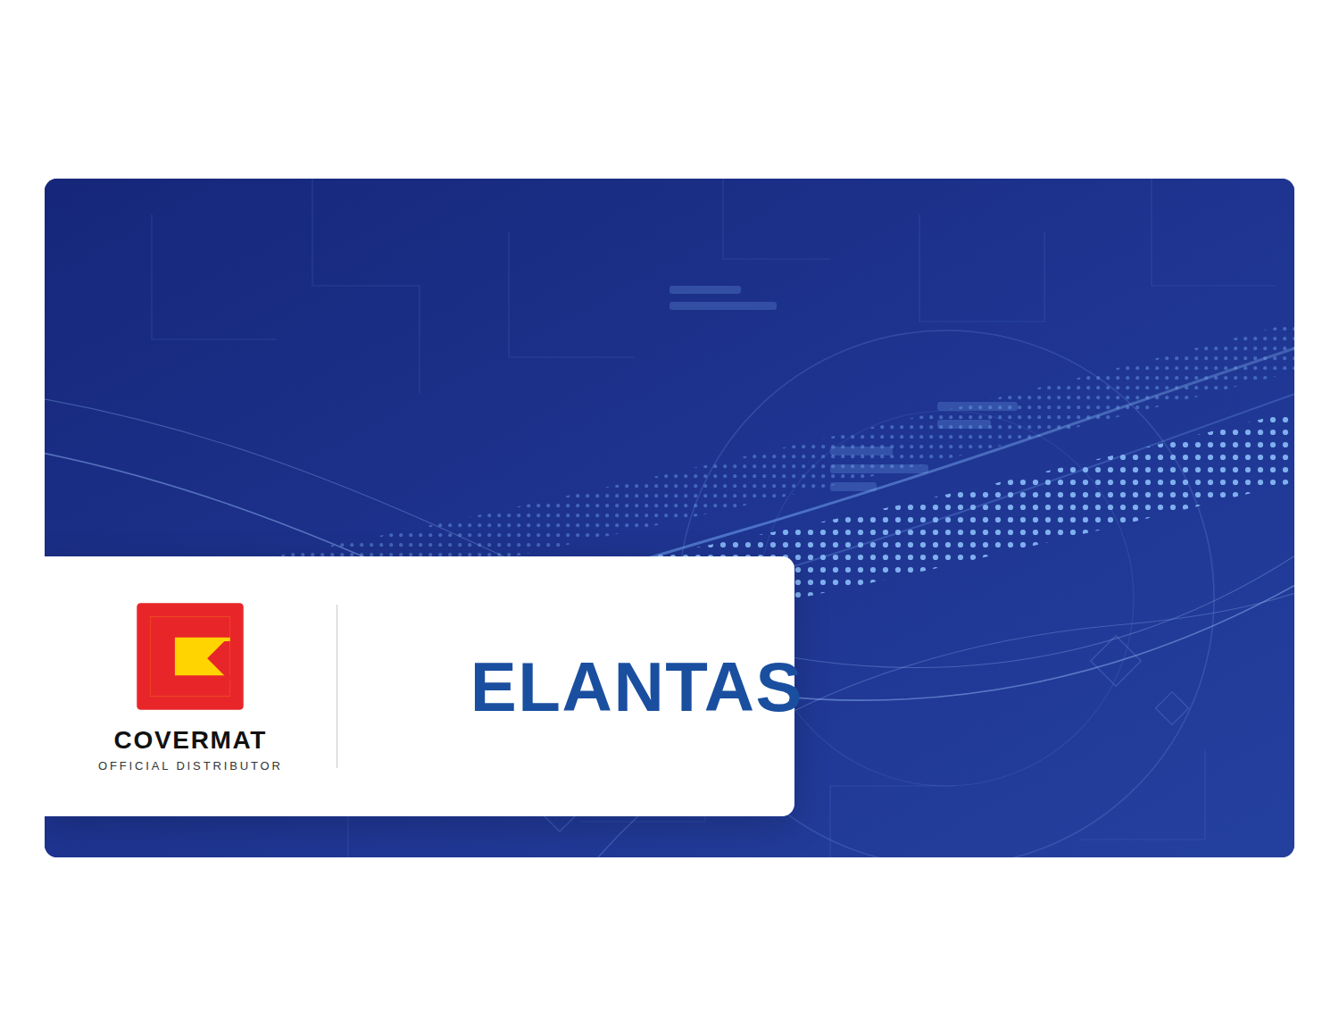COVERMAT
Official Distributor
ELANTAS
Covermat is the official distributor of ELANTAS.